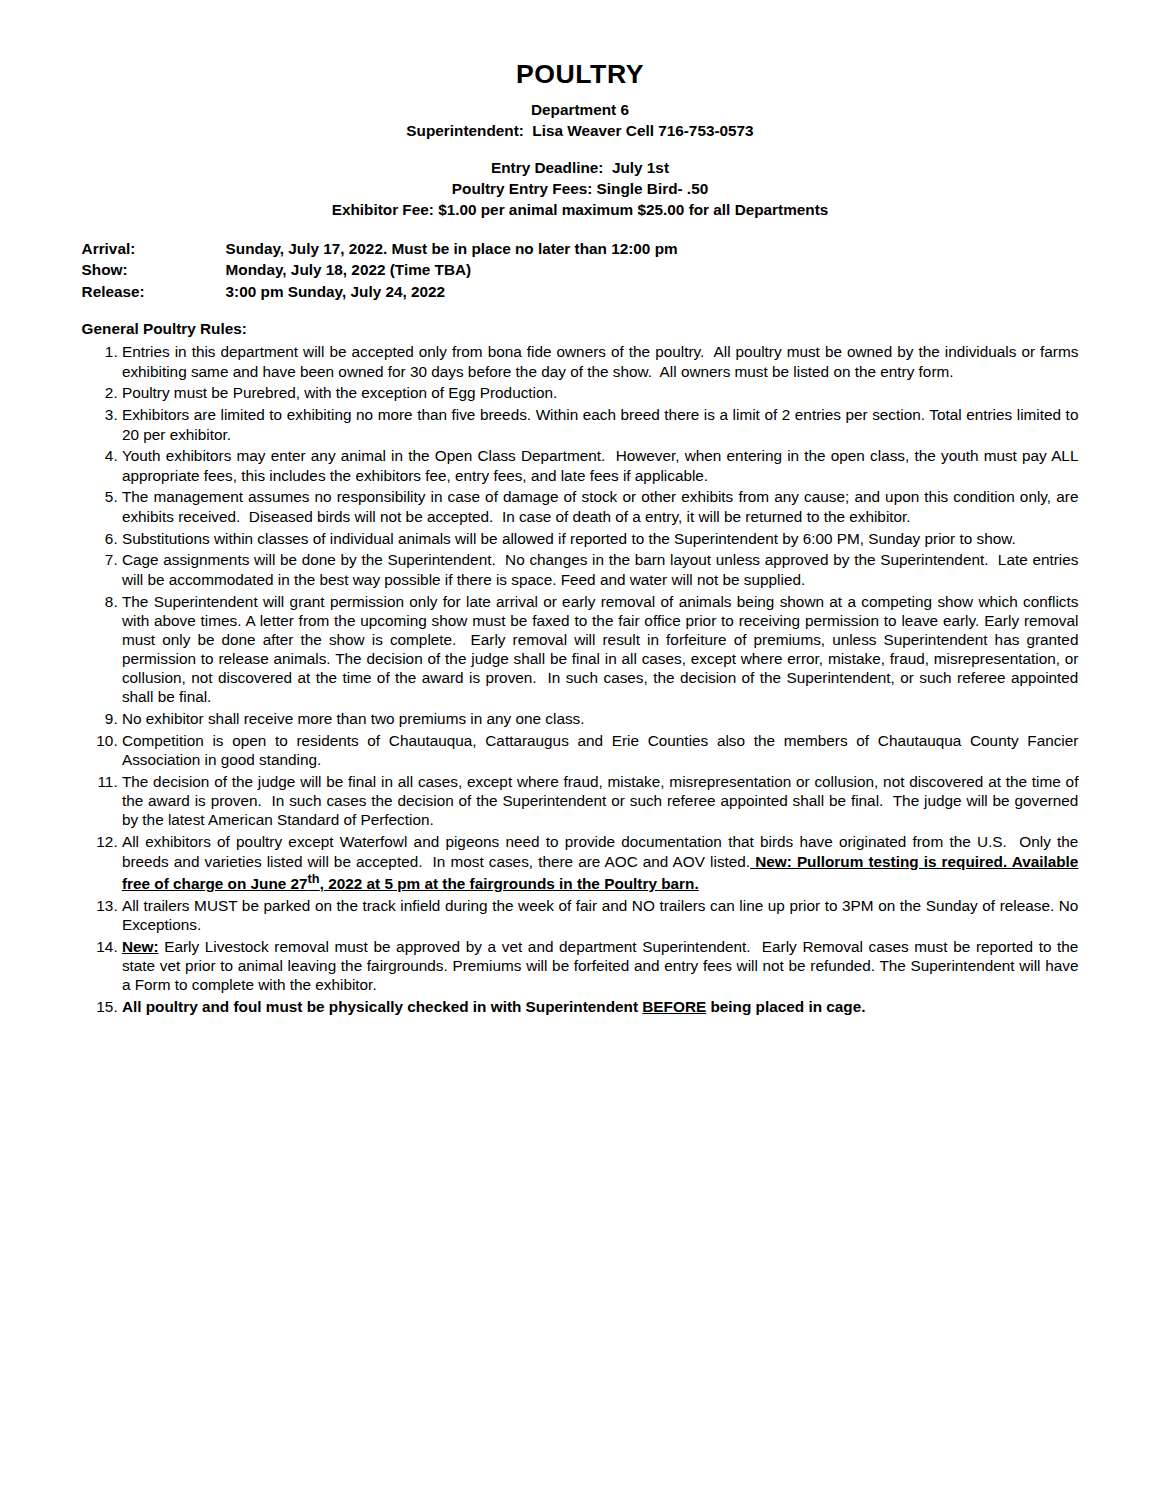POULTRY
Department 6
Superintendent: Lisa Weaver Cell 716-753-0573
Entry Deadline: July 1st
Poultry Entry Fees: Single Bird- .50
Exhibitor Fee: $1.00 per animal maximum $25.00 for all Departments
| Arrival: | Sunday, July 17, 2022. Must be in place no later than 12:00 pm |
| Show: | Monday, July 18, 2022 (Time TBA) |
| Release: | 3:00 pm Sunday, July 24, 2022 |
General Poultry Rules:
Entries in this department will be accepted only from bona fide owners of the poultry. All poultry must be owned by the individuals or farms exhibiting same and have been owned for 30 days before the day of the show. All owners must be listed on the entry form.
Poultry must be Purebred, with the exception of Egg Production.
Exhibitors are limited to exhibiting no more than five breeds. Within each breed there is a limit of 2 entries per section. Total entries limited to 20 per exhibitor.
Youth exhibitors may enter any animal in the Open Class Department. However, when entering in the open class, the youth must pay ALL appropriate fees, this includes the exhibitors fee, entry fees, and late fees if applicable.
The management assumes no responsibility in case of damage of stock or other exhibits from any cause; and upon this condition only, are exhibits received. Diseased birds will not be accepted. In case of death of a entry, it will be returned to the exhibitor.
Substitutions within classes of individual animals will be allowed if reported to the Superintendent by 6:00 PM, Sunday prior to show.
Cage assignments will be done by the Superintendent. No changes in the barn layout unless approved by the Superintendent. Late entries will be accommodated in the best way possible if there is space. Feed and water will not be supplied.
The Superintendent will grant permission only for late arrival or early removal of animals being shown at a competing show which conflicts with above times. A letter from the upcoming show must be faxed to the fair office prior to receiving permission to leave early. Early removal must only be done after the show is complete. Early removal will result in forfeiture of premiums, unless Superintendent has granted permission to release animals. The decision of the judge shall be final in all cases, except where error, mistake, fraud, misrepresentation, or collusion, not discovered at the time of the award is proven. In such cases, the decision of the Superintendent, or such referee appointed shall be final.
No exhibitor shall receive more than two premiums in any one class.
Competition is open to residents of Chautauqua, Cattaraugus and Erie Counties also the members of Chautauqua County Fancier Association in good standing.
The decision of the judge will be final in all cases, except where fraud, mistake, misrepresentation or collusion, not discovered at the time of the award is proven. In such cases the decision of the Superintendent or such referee appointed shall be final. The judge will be governed by the latest American Standard of Perfection.
All exhibitors of poultry except Waterfowl and pigeons need to provide documentation that birds have originated from the U.S. Only the breeds and varieties listed will be accepted. In most cases, there are AOC and AOV listed. New: Pullorum testing is required. Available free of charge on June 27th, 2022 at 5 pm at the fairgrounds in the Poultry barn.
All trailers MUST be parked on the track infield during the week of fair and NO trailers can line up prior to 3PM on the Sunday of release. No Exceptions.
New: Early Livestock removal must be approved by a vet and department Superintendent. Early Removal cases must be reported to the state vet prior to animal leaving the fairgrounds. Premiums will be forfeited and entry fees will not be refunded. The Superintendent will have a Form to complete with the exhibitor.
All poultry and foul must be physically checked in with Superintendent BEFORE being placed in cage.